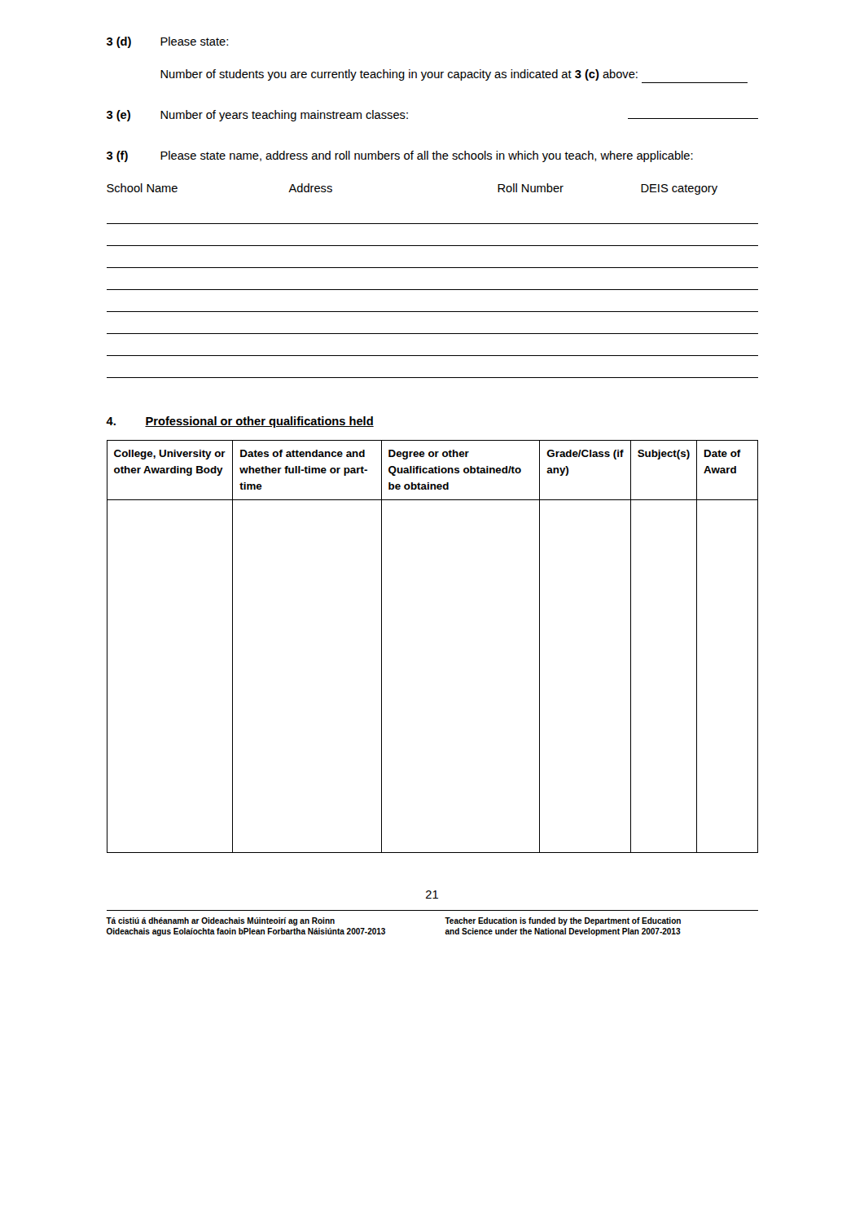3 (d) Please state:
Number of students you are currently teaching in your capacity as indicated at 3 (c) above:
3 (e) Number of years teaching mainstream classes:
3 (f) Please state name, address and roll numbers of all the schools in which you teach, where applicable:
School Name Address Roll Number DEIS category
4. Professional or other qualifications held
| College, University or other Awarding Body | Dates of attendance and whether full-time or part-time | Degree or other Qualifications obtained/to be obtained | Grade/Class (if any) | Subject(s) | Date of Award |
| --- | --- | --- | --- | --- | --- |
21
Tá cistiú á dhéanamh ar Oideachais Múinteoirí ag an Roinn
Oideachais agus Eolaíochta faoin bPlean Forbartha Náisiúnta 2007-2013
Teacher Education is funded by the Department of Education
and Science under the National Development Plan 2007-2013